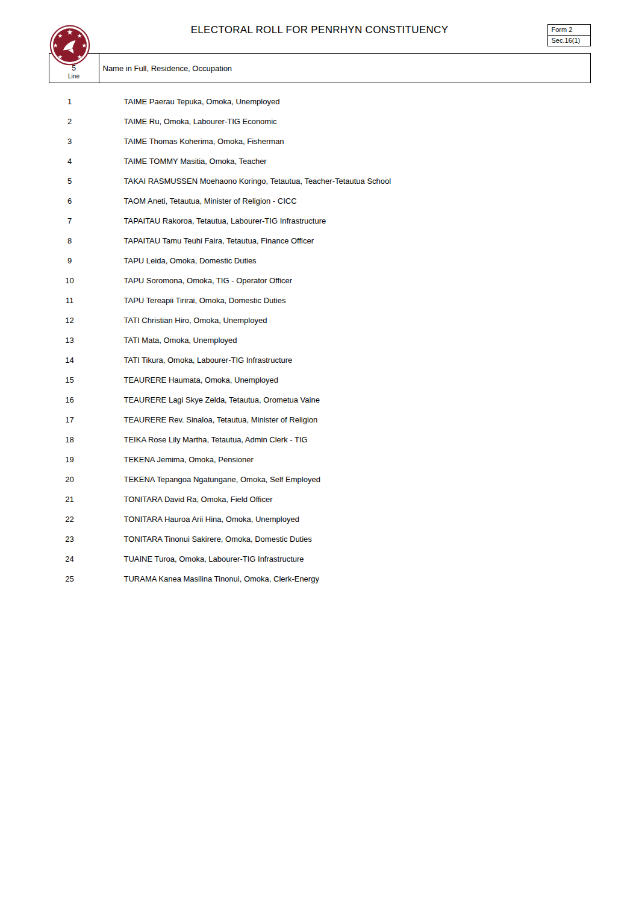ELECTORAL ROLL FOR PENRHYN CONSTITUENCY
Form 2
Sec.16(1)
| Page 5 Line | Name in Full, Residence, Occupation |
| 1 | TAIME Paerau Tepuka, Omoka, Unemployed |
| 2 | TAIME Ru, Omoka, Labourer-TIG Economic |
| 3 | TAIME Thomas Koherima, Omoka, Fisherman |
| 4 | TAIME TOMMY Masitia, Omoka, Teacher |
| 5 | TAKAI RASMUSSEN Moehaono Koringo, Tetautua, Teacher-Tetautua School |
| 6 | TAOM Aneti, Tetautua, Minister of Religion - CICC |
| 7 | TAPAITAU Rakoroa, Tetautua, Labourer-TIG Infrastructure |
| 8 | TAPAITAU Tamu Teuhi Faira, Tetautua, Finance Officer |
| 9 | TAPU Leida, Omoka, Domestic Duties |
| 10 | TAPU Soromona, Omoka, TIG - Operator Officer |
| 11 | TAPU Tereapii Tirirai, Omoka, Domestic Duties |
| 12 | TATI Christian Hiro, Omoka, Unemployed |
| 13 | TATI Mata, Omoka, Unemployed |
| 14 | TATI Tikura, Omoka, Labourer-TIG Infrastructure |
| 15 | TEAURERE Haumata, Omoka, Unemployed |
| 16 | TEAURERE Lagi Skye Zelda, Tetautua, Orometua Vaine |
| 17 | TEAURERE Rev. Sinaloa, Tetautua, Minister of Religion |
| 18 | TEIKA Rose Lily Martha, Tetautua, Admin Clerk - TIG |
| 19 | TEKENA Jemima, Omoka, Pensioner |
| 20 | TEKENA Tepangoa Ngatungane, Omoka, Self Employed |
| 21 | TONITARA David Ra, Omoka, Field Officer |
| 22 | TONITARA Hauroa Arii Hina, Omoka, Unemployed |
| 23 | TONITARA Tinonui Sakirere, Omoka, Domestic Duties |
| 24 | TUAINE Turoa, Omoka, Labourer-TIG Infrastructure |
| 25 | TURAMA Kanea Masilina Tinonui, Omoka, Clerk-Energy |